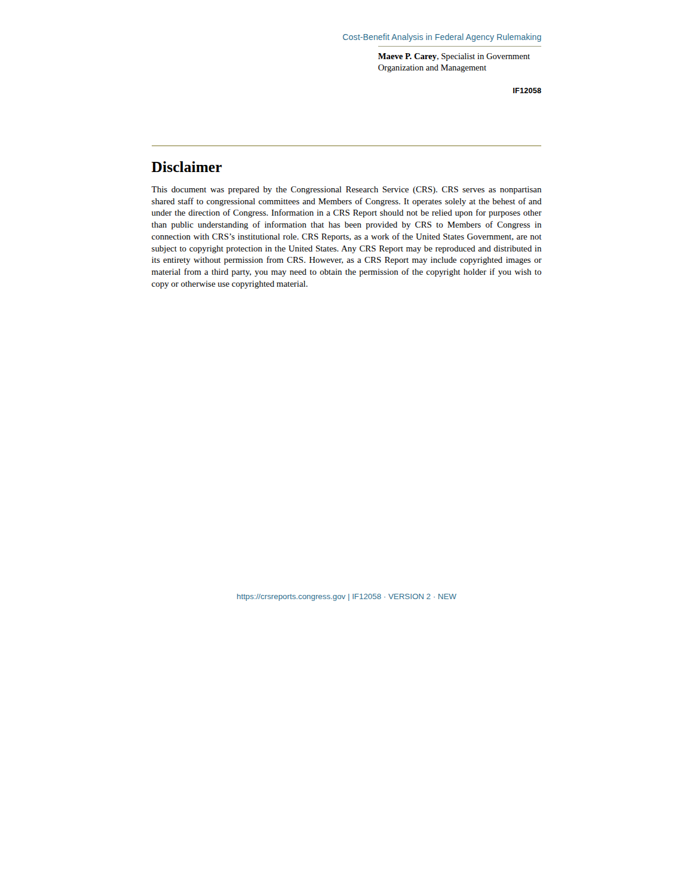Cost-Benefit Analysis in Federal Agency Rulemaking
Maeve P. Carey, Specialist in Government Organization and Management
IF12058
Disclaimer
This document was prepared by the Congressional Research Service (CRS). CRS serves as nonpartisan shared staff to congressional committees and Members of Congress. It operates solely at the behest of and under the direction of Congress. Information in a CRS Report should not be relied upon for purposes other than public understanding of information that has been provided by CRS to Members of Congress in connection with CRS’s institutional role. CRS Reports, as a work of the United States Government, are not subject to copyright protection in the United States. Any CRS Report may be reproduced and distributed in its entirety without permission from CRS. However, as a CRS Report may include copyrighted images or material from a third party, you may need to obtain the permission of the copyright holder if you wish to copy or otherwise use copyrighted material.
https://crsreports.congress.gov | IF12058 · VERSION 2 · NEW